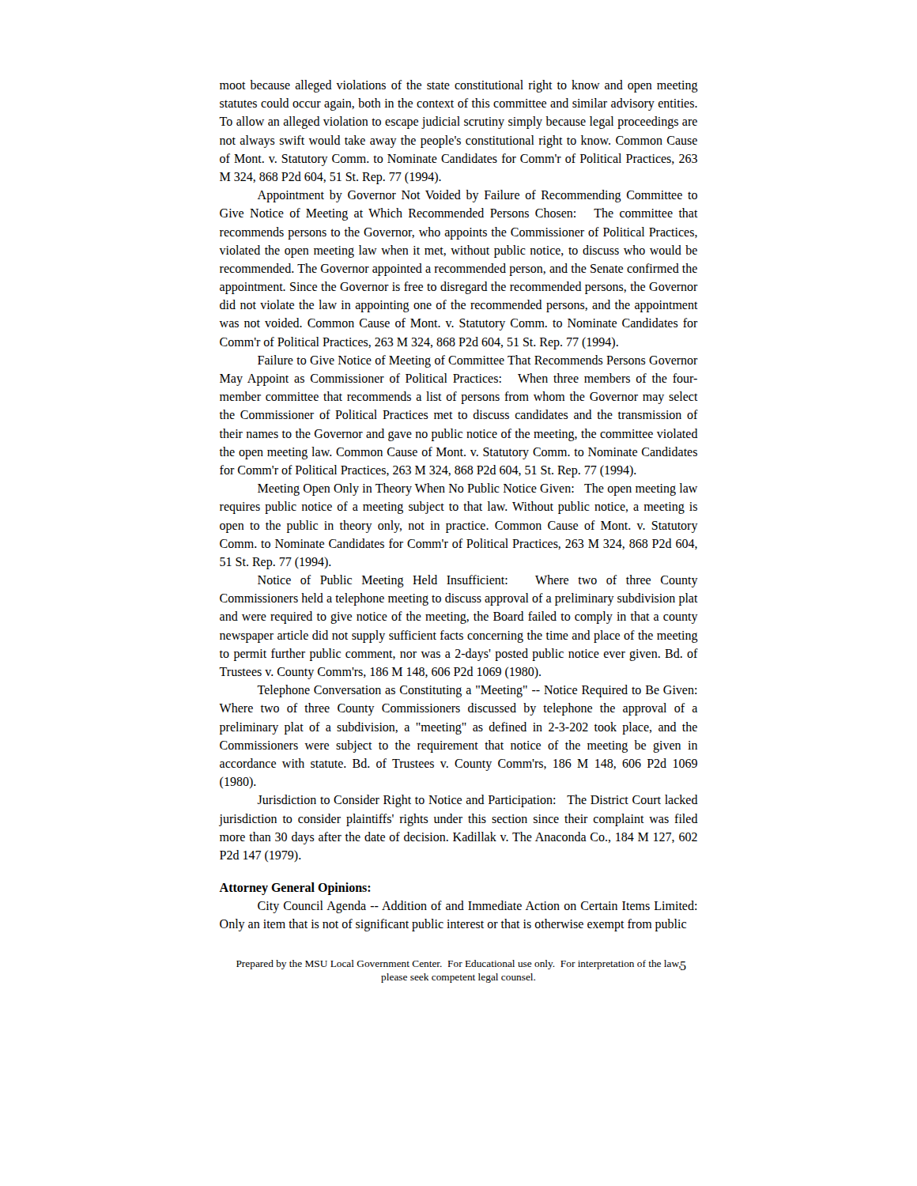moot because alleged violations of the state constitutional right to know and open meeting statutes could occur again, both in the context of this committee and similar advisory entities. To allow an alleged violation to escape judicial scrutiny simply because legal proceedings are not always swift would take away the people's constitutional right to know. Common Cause of Mont. v. Statutory Comm. to Nominate Candidates for Comm'r of Political Practices, 263 M 324, 868 P2d 604, 51 St. Rep. 77 (1994).
Appointment by Governor Not Voided by Failure of Recommending Committee to Give Notice of Meeting at Which Recommended Persons Chosen: The committee that recommends persons to the Governor, who appoints the Commissioner of Political Practices, violated the open meeting law when it met, without public notice, to discuss who would be recommended. The Governor appointed a recommended person, and the Senate confirmed the appointment. Since the Governor is free to disregard the recommended persons, the Governor did not violate the law in appointing one of the recommended persons, and the appointment was not voided. Common Cause of Mont. v. Statutory Comm. to Nominate Candidates for Comm'r of Political Practices, 263 M 324, 868 P2d 604, 51 St. Rep. 77 (1994).
Failure to Give Notice of Meeting of Committee That Recommends Persons Governor May Appoint as Commissioner of Political Practices: When three members of the four-member committee that recommends a list of persons from whom the Governor may select the Commissioner of Political Practices met to discuss candidates and the transmission of their names to the Governor and gave no public notice of the meeting, the committee violated the open meeting law. Common Cause of Mont. v. Statutory Comm. to Nominate Candidates for Comm'r of Political Practices, 263 M 324, 868 P2d 604, 51 St. Rep. 77 (1994).
Meeting Open Only in Theory When No Public Notice Given: The open meeting law requires public notice of a meeting subject to that law. Without public notice, a meeting is open to the public in theory only, not in practice. Common Cause of Mont. v. Statutory Comm. to Nominate Candidates for Comm'r of Political Practices, 263 M 324, 868 P2d 604, 51 St. Rep. 77 (1994).
Notice of Public Meeting Held Insufficient: Where two of three County Commissioners held a telephone meeting to discuss approval of a preliminary subdivision plat and were required to give notice of the meeting, the Board failed to comply in that a county newspaper article did not supply sufficient facts concerning the time and place of the meeting to permit further public comment, nor was a 2-days' posted public notice ever given. Bd. of Trustees v. County Comm'rs, 186 M 148, 606 P2d 1069 (1980).
Telephone Conversation as Constituting a "Meeting" -- Notice Required to Be Given: Where two of three County Commissioners discussed by telephone the approval of a preliminary plat of a subdivision, a "meeting" as defined in 2-3-202 took place, and the Commissioners were subject to the requirement that notice of the meeting be given in accordance with statute. Bd. of Trustees v. County Comm'rs, 186 M 148, 606 P2d 1069 (1980).
Jurisdiction to Consider Right to Notice and Participation: The District Court lacked jurisdiction to consider plaintiffs' rights under this section since their complaint was filed more than 30 days after the date of decision. Kadillak v. The Anaconda Co., 184 M 127, 602 P2d 147 (1979).
Attorney General Opinions:
City Council Agenda -- Addition of and Immediate Action on Certain Items Limited: Only an item that is not of significant public interest or that is otherwise exempt from public
Prepared by the MSU Local Government Center. For Educational use only. For interpretation of the law, please seek competent legal counsel. 5